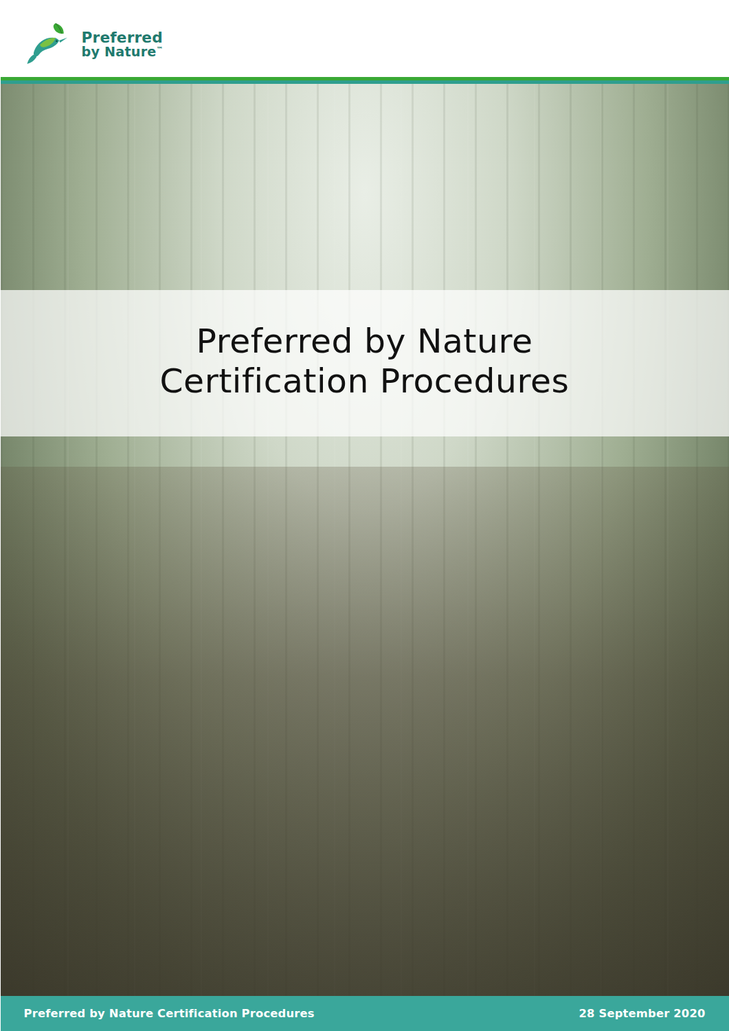Preferred by Nature™
Preferred by Nature Certification Procedures
Preferred by Nature Certification Procedures 28 September 2020